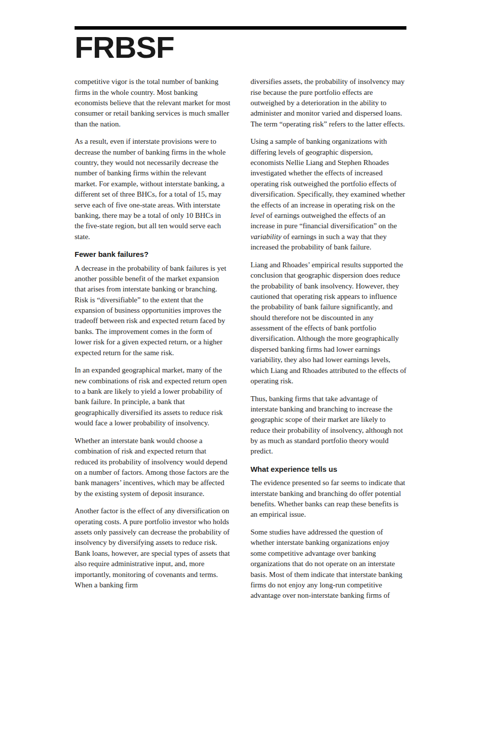FRBSF
competitive vigor is the total number of banking firms in the whole country. Most banking economists believe that the relevant market for most consumer or retail banking services is much smaller than the nation.
As a result, even if interstate provisions were to decrease the number of banking firms in the whole country, they would not necessarily decrease the number of banking firms within the relevant market. For example, without interstate banking, a different set of three BHCs, for a total of 15, may serve each of five one-state areas. With interstate banking, there may be a total of only 10 BHCs in the five-state region, but all ten would serve each state.
Fewer bank failures?
A decrease in the probability of bank failures is yet another possible benefit of the market expansion that arises from interstate banking or branching. Risk is “diversifiable” to the extent that the expansion of business opportunities improves the tradeoff between risk and expected return faced by banks. The improvement comes in the form of lower risk for a given expected return, or a higher expected return for the same risk.
In an expanded geographical market, many of the new combinations of risk and expected return open to a bank are likely to yield a lower probability of bank failure. In principle, a bank that geographically diversified its assets to reduce risk would face a lower probability of insolvency.
Whether an interstate bank would choose a combination of risk and expected return that reduced its probability of insolvency would depend on a number of factors. Among those factors are the bank managers’ incentives, which may be affected by the existing system of deposit insurance.
Another factor is the effect of any diversification on operating costs. A pure portfolio investor who holds assets only passively can decrease the probability of insolvency by diversifying assets to reduce risk. Bank loans, however, are special types of assets that also require administrative input, and, more importantly, monitoring of covenants and terms. When a banking firm
diversifies assets, the probability of insolvency may rise because the pure portfolio effects are outweighed by a deterioration in the ability to administer and monitor varied and dispersed loans. The term “operating risk” refers to the latter effects.
Using a sample of banking organizations with differing levels of geographic dispersion, economists Nellie Liang and Stephen Rhoades investigated whether the effects of increased operating risk outweighed the portfolio effects of diversification. Specifically, they examined whether the effects of an increase in operating risk on the level of earnings outweighed the effects of an increase in pure “financial diversification” on the variability of earnings in such a way that they increased the probability of bank failure.
Liang and Rhoades’ empirical results supported the conclusion that geographic dispersion does reduce the probability of bank insolvency. However, they cautioned that operating risk appears to influence the probability of bank failure significantly, and should therefore not be discounted in any assessment of the effects of bank portfolio diversification. Although the more geographically dispersed banking firms had lower earnings variability, they also had lower earnings levels, which Liang and Rhoades attributed to the effects of operating risk.
Thus, banking firms that take advantage of interstate banking and branching to increase the geographic scope of their market are likely to reduce their probability of insolvency, although not by as much as standard portfolio theory would predict.
What experience tells us
The evidence presented so far seems to indicate that interstate banking and branching do offer potential benefits. Whether banks can reap these benefits is an empirical issue.
Some studies have addressed the question of whether interstate banking organizations enjoy some competitive advantage over banking organizations that do not operate on an interstate basis. Most of them indicate that interstate banking firms do not enjoy any long-run competitive advantage over non-interstate banking firms of